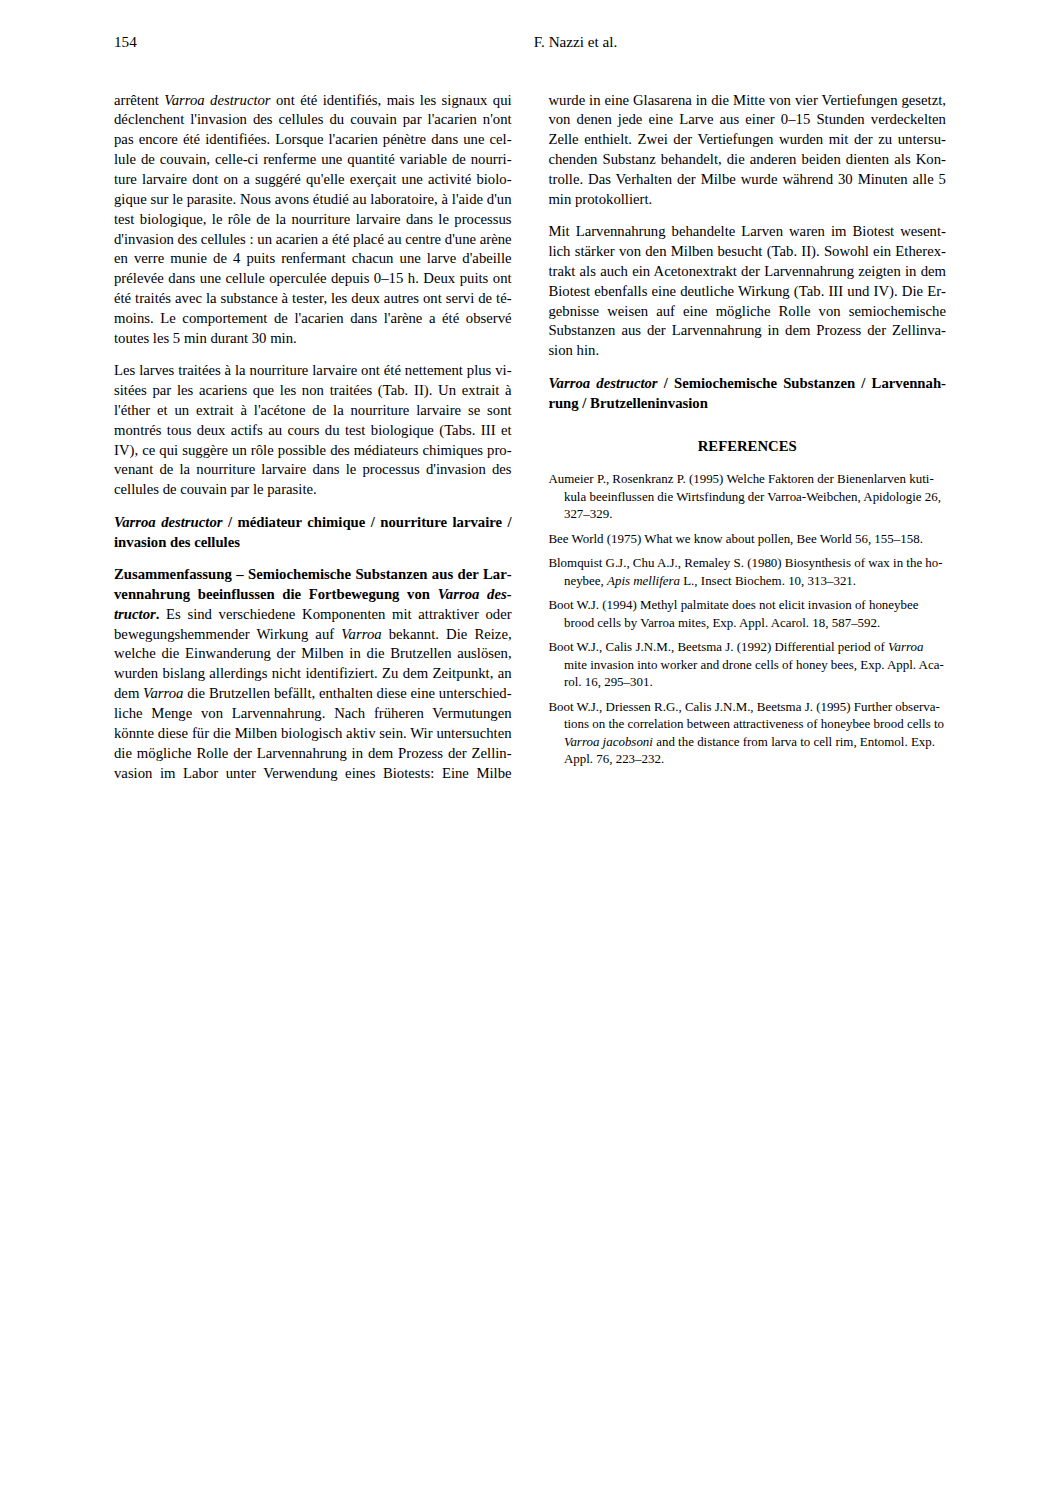154
F. Nazzi et al.
arrêtent Varroa destructor ont été identifiés, mais les signaux qui déclenchent l'invasion des cellules du couvain par l'acarien n'ont pas encore été identifiées. Lorsque l'acarien pénètre dans une cellule de couvain, celle-ci renferme une quantité variable de nourriture larvaire dont on a suggéré qu'elle exerçait une activité biologique sur le parasite. Nous avons étudié au laboratoire, à l'aide d'un test biologique, le rôle de la nourriture larvaire dans le processus d'invasion des cellules : un acarien a été placé au centre d'une arène en verre munie de 4 puits renfermant chacun une larve d'abeille prélevée dans une cellule operculée depuis 0–15 h. Deux puits ont été traités avec la substance à tester, les deux autres ont servi de témoins. Le comportement de l'acarien dans l'arène a été observé toutes les 5 min durant 30 min.
Les larves traitées à la nourriture larvaire ont été nettement plus visitées par les acariens que les non traitées (Tab. II). Un extrait à l'éther et un extrait à l'acétone de la nourriture larvaire se sont montrés tous deux actifs au cours du test biologique (Tabs. III et IV), ce qui suggère un rôle possible des médiateurs chimiques provenant de la nourriture larvaire dans le processus d'invasion des cellules de couvain par le parasite.
Varroa destructor / médiateur chimique / nourriture larvaire / invasion des cellules
Zusammenfassung – Semiochemische Substanzen aus der Larvennahrung beeinflussen die Fortbewegung von Varroa destructor. Es sind verschiedene Komponenten mit attraktiver oder bewegungshemmender Wirkung auf Varroa bekannt. Die Reize, welche die Einwanderung der Milben in die Brutzellen auslösen, wurden bislang allerdings nicht identifiziert. Zu dem Zeitpunkt, an dem Varroa die Brutzellen befällt, enthalten diese eine unterschiedliche Menge von Larvennahrung. Nach früheren Vermutungen könnte diese für die Milben biologisch aktiv sein. Wir untersuchten die mögliche Rolle der Larvennahrung in dem Prozess der Zellinvasion im Labor unter Verwendung eines Biotests: Eine Milbe wurde in eine Glasarena in die Mitte von vier Vertiefungen gesetzt, von denen jede eine Larve aus einer 0–15 Stunden verdeckelten Zelle enthielt. Zwei der Vertiefungen wurden mit der zu untersuchenden Substanz behandelt, die anderen beiden dienten als Kontrolle. Das Verhalten der Milbe wurde während 30 Minuten alle 5 min protokolliert.
Mit Larvennahrung behandelte Larven waren im Biotest wesentlich stärker von den Milben besucht (Tab. II). Sowohl ein Etherextrakt als auch ein Acetonextrakt der Larvennahrung zeigten in dem Biotest ebenfalls eine deutliche Wirkung (Tab. III und IV). Die Ergebnisse weisen auf eine mögliche Rolle von semiochemische Substanzen aus der Larvennahrung in dem Prozess der Zellinvasion hin.
Varroa destructor / Semiochemische Substanzen / Larvennahrung / Brutzelleninvasion
REFERENCES
Aumeier P., Rosenkranz P. (1995) Welche Faktoren der Bienenlarven kutikula beeinflussen die Wirtsfindung der Varroa-Weibchen, Apidologie 26, 327–329.
Bee World (1975) What we know about pollen, Bee World 56, 155–158.
Blomquist G.J., Chu A.J., Remaley S. (1980) Biosynthesis of wax in the honeybee, Apis mellifera L., Insect Biochem. 10, 313–321.
Boot W.J. (1994) Methyl palmitate does not elicit invasion of honeybee brood cells by Varroa mites, Exp. Appl. Acarol. 18, 587–592.
Boot W.J., Calis J.N.M., Beetsma J. (1992) Differential period of Varroa mite invasion into worker and drone cells of honey bees, Exp. Appl. Acarol. 16, 295–301.
Boot W.J., Driessen R.G., Calis J.N.M., Beetsma J. (1995) Further observations on the correlation between attractiveness of honeybee brood cells to Varroa jacobsoni and the distance from larva to cell rim, Entomol. Exp. Appl. 76, 223–232.